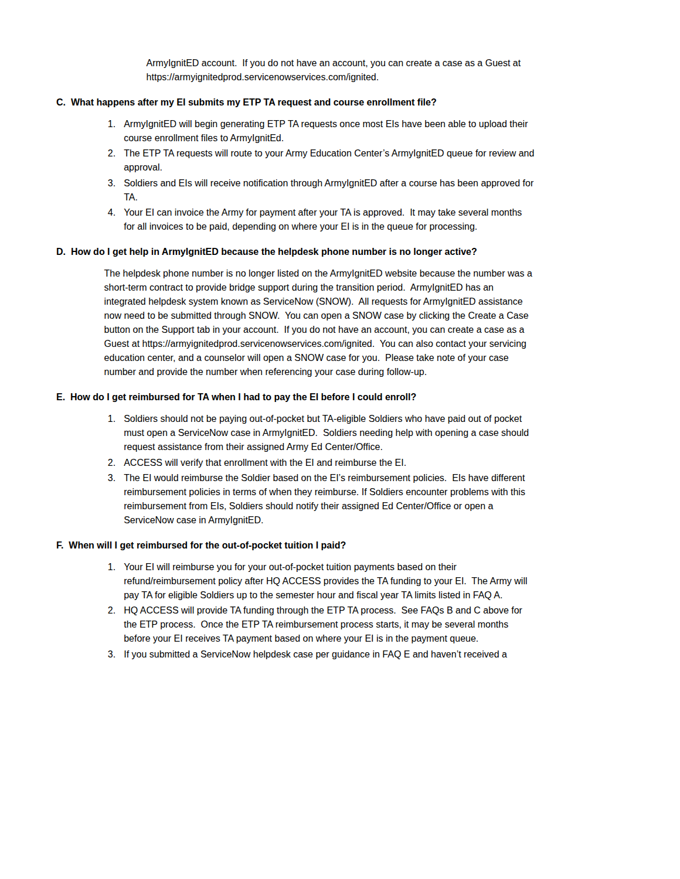ArmyIgnitED account. If you do not have an account, you can create a case as a Guest at https://armyignitedprod.servicenowservices.com/ignited.
C. What happens after my EI submits my ETP TA request and course enrollment file?
ArmyIgnitED will begin generating ETP TA requests once most EIs have been able to upload their course enrollment files to ArmyIgnitEd.
The ETP TA requests will route to your Army Education Center’s ArmyIgnitED queue for review and approval.
Soldiers and EIs will receive notification through ArmyIgnitED after a course has been approved for TA.
Your EI can invoice the Army for payment after your TA is approved. It may take several months for all invoices to be paid, depending on where your EI is in the queue for processing.
D. How do I get help in ArmyIgnitED because the helpdesk phone number is no longer active?
The helpdesk phone number is no longer listed on the ArmyIgnitED website because the number was a short-term contract to provide bridge support during the transition period. ArmyIgnitED has an integrated helpdesk system known as ServiceNow (SNOW). All requests for ArmyIgnitED assistance now need to be submitted through SNOW. You can open a SNOW case by clicking the Create a Case button on the Support tab in your account. If you do not have an account, you can create a case as a Guest at https://armyignitedprod.servicenowservices.com/ignited. You can also contact your servicing education center, and a counselor will open a SNOW case for you. Please take note of your case number and provide the number when referencing your case during follow-up.
E. How do I get reimbursed for TA when I had to pay the EI before I could enroll?
Soldiers should not be paying out-of-pocket but TA-eligible Soldiers who have paid out of pocket must open a ServiceNow case in ArmyIgnitED. Soldiers needing help with opening a case should request assistance from their assigned Army Ed Center/Office.
ACCESS will verify that enrollment with the EI and reimburse the EI.
The EI would reimburse the Soldier based on the EI’s reimbursement policies. EIs have different reimbursement policies in terms of when they reimburse. If Soldiers encounter problems with this reimbursement from EIs, Soldiers should notify their assigned Ed Center/Office or open a ServiceNow case in ArmyIgnitED.
F. When will I get reimbursed for the out-of-pocket tuition I paid?
Your EI will reimburse you for your out-of-pocket tuition payments based on their refund/reimbursement policy after HQ ACCESS provides the TA funding to your EI. The Army will pay TA for eligible Soldiers up to the semester hour and fiscal year TA limits listed in FAQ A.
HQ ACCESS will provide TA funding through the ETP TA process. See FAQs B and C above for the ETP process. Once the ETP TA reimbursement process starts, it may be several months before your EI receives TA payment based on where your EI is in the payment queue.
If you submitted a ServiceNow helpdesk case per guidance in FAQ E and haven’t received a